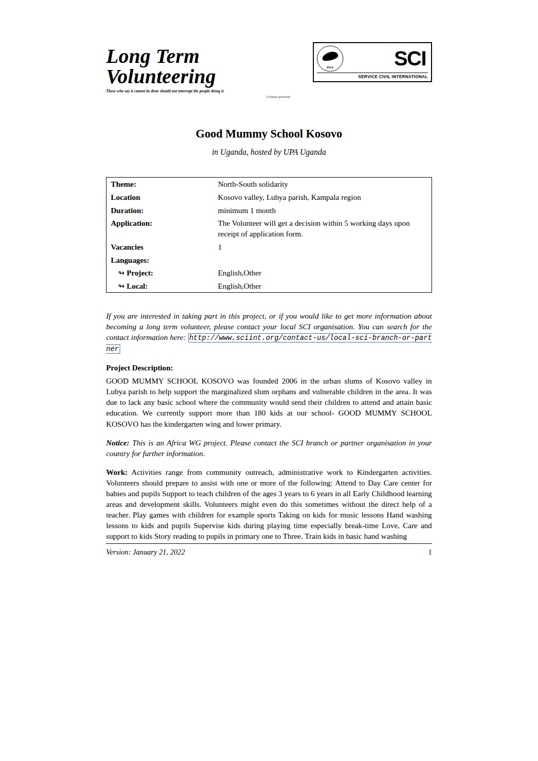Long Term Volunteering
Those who say it cannot be done should not interrupt the people doing it. (Chinese proverb)
PAX
SCI
SERVICE CIVIL INTERNATIONAL
Good Mummy School Kosovo
in Uganda, hosted by UPA Uganda
| Theme: | North-South solidarity |
| Location | Kosovo valley, Lubya parish, Kampala region |
| Duration: | minimum 1 month |
| Application: | The Volunteer will get a decision within 5 working days upon receipt of application form. |
| Vacancies | 1 |
| Languages: | |
| ↬ Project: | English,Other |
| ↬ Local: | English,Other |
If you are interested in taking part in this project, or if you would like to get more information about becoming a long term volunteer, please contact your local SCI organisation. You can search for the contact information here: http://www.sciint.org/contact-us/local-sci-branch-or-partner
Project Description:
GOOD MUMMY SCHOOL KOSOVO was founded 2006 in the urban slums of Kosovo valley in Lubya parish to help support the marginalized slum orphans and vulnerable children in the area. It was due to lack any basic school where the community would send their children to attend and attain basic education. We currently support more than 180 kids at our school- GOOD MUMMY SCHOOL KOSOVO has the kindergarten wing and lower primary.
Notice: This is an Africa WG project. Please contact the SCI branch or partner organisation in your country for further information.
Work: Activities range from community outreach, administrative work to Kindergarten activities. Volunteers should prepare to assist with one or more of the following: Attend to Day Care center for babies and pupils Support to teach children of the ages 3 years to 6 years in all Early Childhood learning areas and development skills. Volunteers might even do this sometimes without the direct help of a teacher. Play games with children for example sports Taking on kids for music lessons Hand washing lessons to kids and pupils Supervise kids during playing time especially break-time Love, Care and support to kids Story reading to pupils in primary one to Three. Train kids in basic hand washing
Version: January 21, 2022 1